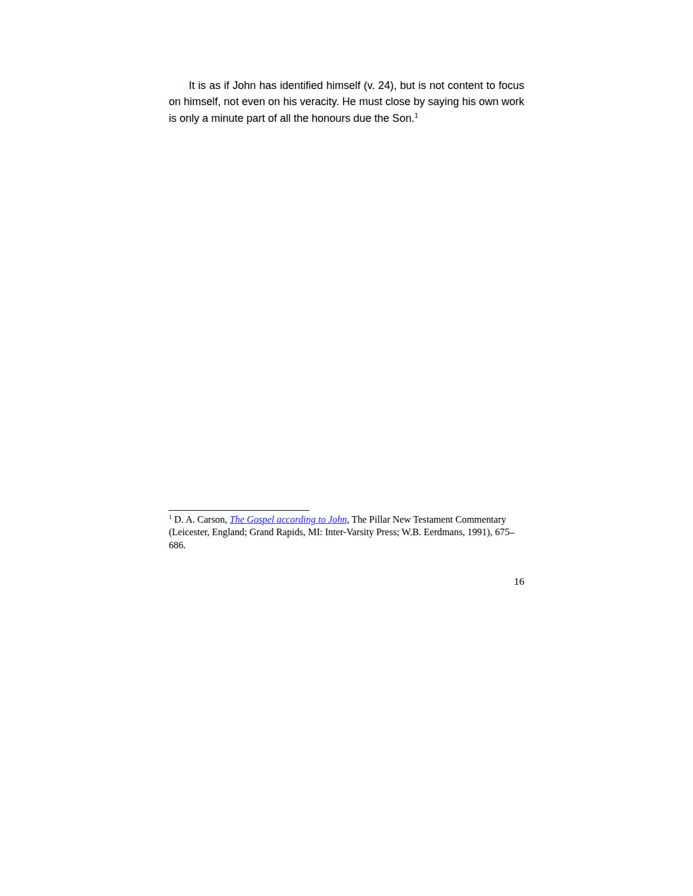It is as if John has identified himself (v. 24), but is not content to focus on himself, not even on his veracity. He must close by saying his own work is only a minute part of all the honours due the Son.1
1 D. A. Carson, The Gospel according to John, The Pillar New Testament Commentary (Leicester, England; Grand Rapids, MI: Inter-Varsity Press; W.B. Eerdmans, 1991), 675–686.
16